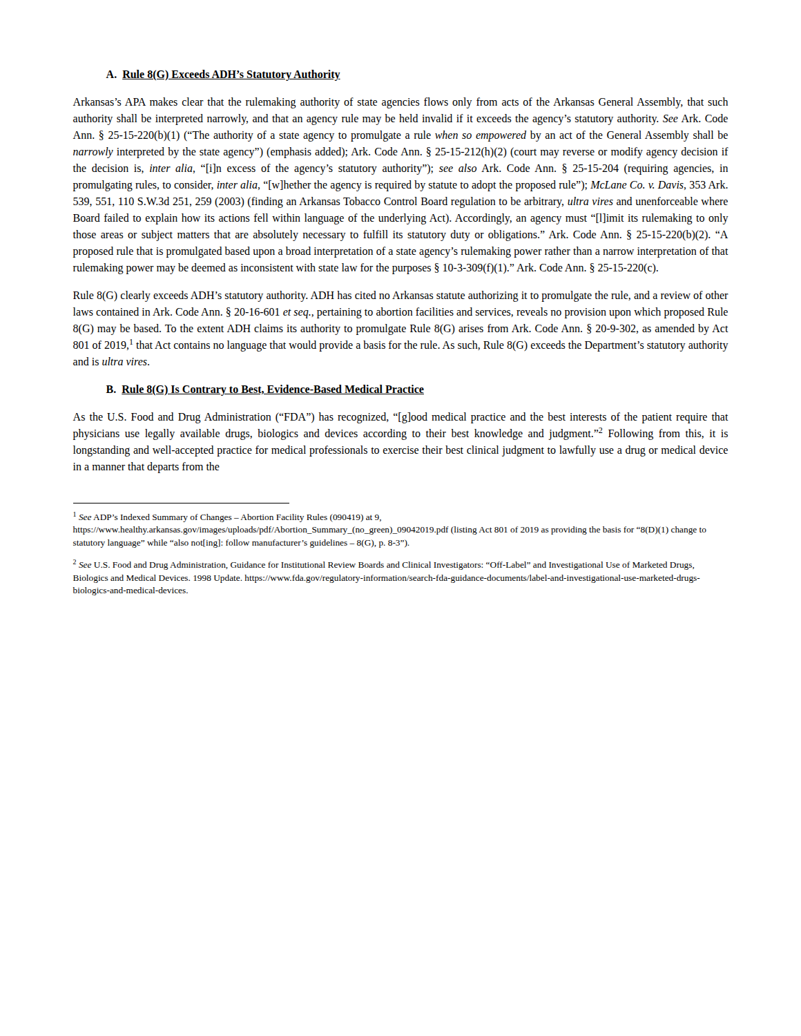A. Rule 8(G) Exceeds ADH’s Statutory Authority
Arkansas’s APA makes clear that the rulemaking authority of state agencies flows only from acts of the Arkansas General Assembly, that such authority shall be interpreted narrowly, and that an agency rule may be held invalid if it exceeds the agency’s statutory authority. See Ark. Code Ann. § 25-15-220(b)(1) (“The authority of a state agency to promulgate a rule when so empowered by an act of the General Assembly shall be narrowly interpreted by the state agency”) (emphasis added); Ark. Code Ann. § 25-15-212(h)(2) (court may reverse or modify agency decision if the decision is, inter alia, “[i]n excess of the agency’s statutory authority”); see also Ark. Code Ann. § 25-15-204 (requiring agencies, in promulgating rules, to consider, inter alia, “[w]hether the agency is required by statute to adopt the proposed rule”); McLane Co. v. Davis, 353 Ark. 539, 551, 110 S.W.3d 251, 259 (2003) (finding an Arkansas Tobacco Control Board regulation to be arbitrary, ultra vires and unenforceable where Board failed to explain how its actions fell within language of the underlying Act). Accordingly, an agency must “[l]imit its rulemaking to only those areas or subject matters that are absolutely necessary to fulfill its statutory duty or obligations.” Ark. Code Ann. § 25-15-220(b)(2). “A proposed rule that is promulgated based upon a broad interpretation of a state agency’s rulemaking power rather than a narrow interpretation of that rulemaking power may be deemed as inconsistent with state law for the purposes § 10-3-309(f)(1).” Ark. Code Ann. § 25-15-220(c).
Rule 8(G) clearly exceeds ADH’s statutory authority. ADH has cited no Arkansas statute authorizing it to promulgate the rule, and a review of other laws contained in Ark. Code Ann. § 20-16-601 et seq., pertaining to abortion facilities and services, reveals no provision upon which proposed Rule 8(G) may be based. To the extent ADH claims its authority to promulgate Rule 8(G) arises from Ark. Code Ann. § 20-9-302, as amended by Act 801 of 2019,1 that Act contains no language that would provide a basis for the rule. As such, Rule 8(G) exceeds the Department’s statutory authority and is ultra vires.
B. Rule 8(G) Is Contrary to Best, Evidence-Based Medical Practice
As the U.S. Food and Drug Administration (“FDA”) has recognized, “[g]ood medical practice and the best interests of the patient require that physicians use legally available drugs, biologics and devices according to their best knowledge and judgment.”2 Following from this, it is longstanding and well-accepted practice for medical professionals to exercise their best clinical judgment to lawfully use a drug or medical device in a manner that departs from the
1 See ADP’s Indexed Summary of Changes – Abortion Facility Rules (090419) at 9, https://www.healthy.arkansas.gov/images/uploads/pdf/Abortion_Summary_(no_green)_09042019.pdf (listing Act 801 of 2019 as providing the basis for “8(D)(1) change to statutory language” while “also not[ing]: follow manufacturer’s guidelines – 8(G), p. 8-3”).
2 See U.S. Food and Drug Administration, Guidance for Institutional Review Boards and Clinical Investigators: “Off-Label” and Investigational Use of Marketed Drugs, Biologics and Medical Devices. 1998 Update. https://www.fda.gov/regulatory-information/search-fda-guidance-documents/label-and-investigational-use-marketed-drugs-biologics-and-medical-devices.